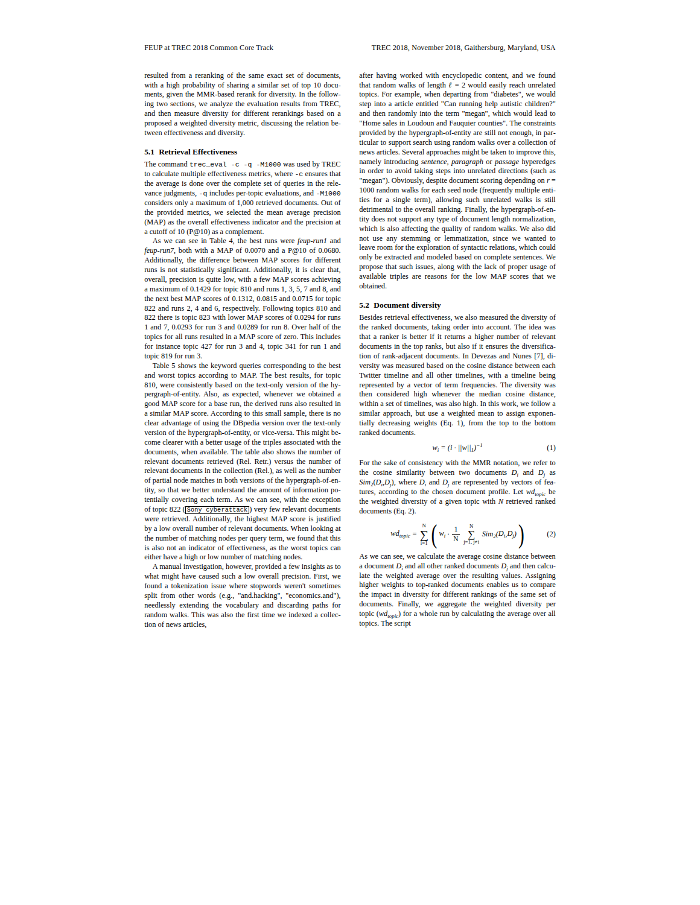FEUP at TREC 2018 Common Core Track
TREC 2018, November 2018, Gaithersburg, Maryland, USA
resulted from a reranking of the same exact set of documents, with a high probability of sharing a similar set of top 10 documents, given the MMR-based rerank for diversity. In the following two sections, we analyze the evaluation results from TREC, and then measure diversity for different rerankings based on a proposed a weighted diversity metric, discussing the relation between effectiveness and diversity.
5.1 Retrieval Effectiveness
The command trec_eval -c -q -M1000 was used by TREC to calculate multiple effectiveness metrics, where -c ensures that the average is done over the complete set of queries in the relevance judgments, -q includes per-topic evaluations, and -M1000 considers only a maximum of 1,000 retrieved documents. Out of the provided metrics, we selected the mean average precision (MAP) as the overall effectiveness indicator and the precision at a cutoff of 10 (P@10) as a complement.
As we can see in Table 4, the best runs were feup-run1 and feup-run7, both with a MAP of 0.0070 and a P@10 of 0.0680. Additionally, the difference between MAP scores for different runs is not statistically significant. Additionally, it is clear that, overall, precision is quite low, with a few MAP scores achieving a maximum of 0.1429 for topic 810 and runs 1, 3, 5, 7 and 8, and the next best MAP scores of 0.1312, 0.0815 and 0.0715 for topic 822 and runs 2, 4 and 6, respectively. Following topics 810 and 822 there is topic 823 with lower MAP scores of 0.0294 for runs 1 and 7, 0.0293 for run 3 and 0.0289 for run 8. Over half of the topics for all runs resulted in a MAP score of zero. This includes for instance topic 427 for run 3 and 4, topic 341 for run 1 and topic 819 for run 3.
Table 5 shows the keyword queries corresponding to the best and worst topics according to MAP. The best results, for topic 810, were consistently based on the text-only version of the hypergraph-of-entity. Also, as expected, whenever we obtained a good MAP score for a base run, the derived runs also resulted in a similar MAP score. According to this small sample, there is no clear advantage of using the DBpedia version over the text-only version of the hypergraph-of-entity, or vice-versa. This might become clearer with a better usage of the triples associated with the documents, when available. The table also shows the number of relevant documents retrieved (Rel. Retr.) versus the number of relevant documents in the collection (Rel.), as well as the number of partial node matches in both versions of the hypergraph-of-entity, so that we better understand the amount of information potentially covering each term. As we can see, with the exception of topic 822 (Sony cyberattack) very few relevant documents were retrieved. Additionally, the highest MAP score is justified by a low overall number of relevant documents. When looking at the number of matching nodes per query term, we found that this is also not an indicator of effectiveness, as the worst topics can either have a high or low number of matching nodes.
A manual investigation, however, provided a few insights as to what might have caused such a low overall precision. First, we found a tokenization issue where stopwords weren't sometimes split from other words (e.g., "and.hacking", "economics.and"), needlessly extending the vocabulary and discarding paths for random walks. This was also the first time we indexed a collection of news articles,
after having worked with encyclopedic content, and we found that random walks of length ℓ = 2 would easily reach unrelated topics. For example, when departing from "diabetes", we would step into a article entitled "Can running help autistic children?" and then randomly into the term "megan", which would lead to "Home sales in Loudoun and Fauquier counties". The constraints provided by the hypergraph-of-entity are still not enough, in particular to support search using random walks over a collection of news articles. Several approaches might be taken to improve this, namely introducing sentence, paragraph or passage hyperedges in order to avoid taking steps into unrelated directions (such as "megan"). Obviously, despite document scoring depending on r = 1000 random walks for each seed node (frequently multiple entities for a single term), allowing such unrelated walks is still detrimental to the overall ranking. Finally, the hypergraph-of-entity does not support any type of document length normalization, which is also affecting the quality of random walks. We also did not use any stemming or lemmatization, since we wanted to leave room for the exploration of syntactic relations, which could only be extracted and modeled based on complete sentences. We propose that such issues, along with the lack of proper usage of available triples are reasons for the low MAP scores that we obtained.
5.2 Document diversity
Besides retrieval effectiveness, we also measured the diversity of the ranked documents, taking order into account. The idea was that a ranker is better if it returns a higher number of relevant documents in the top ranks, but also if it ensures the diversification of rank-adjacent documents. In Devezas and Nunes [7], diversity was measured based on the cosine distance between each Twitter timeline and all other timelines, with a timeline being represented by a vector of term frequencies. The diversity was then considered high whenever the median cosine distance, within a set of timelines, was also high. In this work, we follow a similar approach, but use a weighted mean to assign exponentially decreasing weights (Eq. 1), from the top to the bottom ranked documents.
wi = (i · ||w||1)−1
(1)
For the sake of consistency with the MMR notation, we refer to the cosine similarity between two documents Di and Dj as Sim2(Di,Dj), where Di and Dj are represented by vectors of features, according to the chosen document profile. Let wdtopic be the weighted diversity of a given topic with N retrieved ranked documents (Eq. 2).
wdtopic = N∑i=1 ( wi · 1 N N∑j=1, j≠i Sim2(Di,Dj) )
(2)
As we can see, we calculate the average cosine distance between a document Di and all other ranked documents Dj and then calculate the weighted average over the resulting values. Assigning higher weights to top-ranked documents enables us to compare the impact in diversity for different rankings of the same set of documents. Finally, we aggregate the weighted diversity per topic (wdtopic) for a whole run by calculating the average over all topics. The script